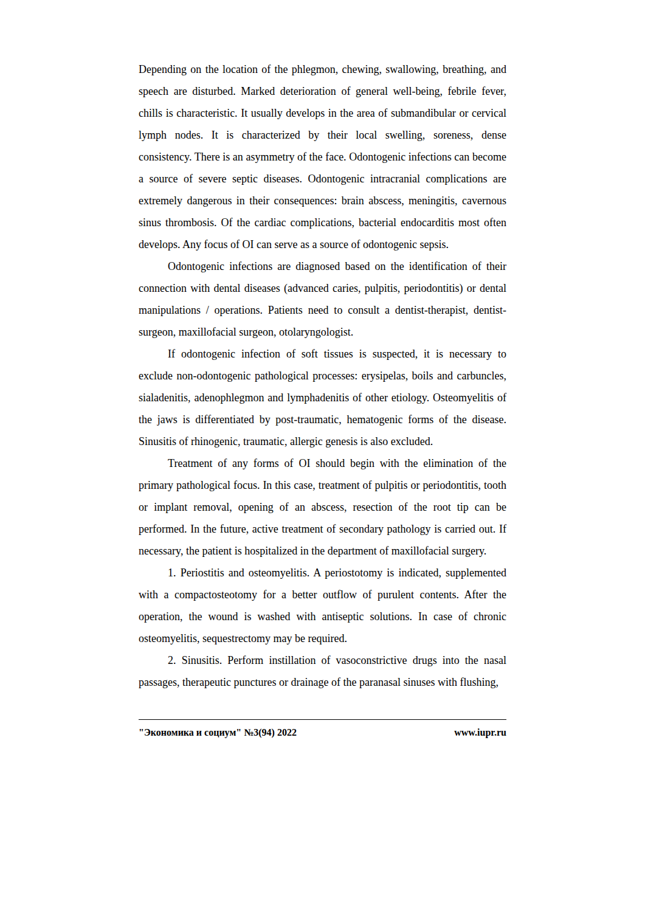Depending on the location of the phlegmon, chewing, swallowing, breathing, and speech are disturbed. Marked deterioration of general well-being, febrile fever, chills is characteristic. It usually develops in the area of submandibular or cervical lymph nodes. It is characterized by their local swelling, soreness, dense consistency. There is an asymmetry of the face. Odontogenic infections can become a source of severe septic diseases. Odontogenic intracranial complications are extremely dangerous in their consequences: brain abscess, meningitis, cavernous sinus thrombosis. Of the cardiac complications, bacterial endocarditis most often develops. Any focus of OI can serve as a source of odontogenic sepsis.
Odontogenic infections are diagnosed based on the identification of their connection with dental diseases (advanced caries, pulpitis, periodontitis) or dental manipulations / operations. Patients need to consult a dentist-therapist, dentist-surgeon, maxillofacial surgeon, otolaryngologist.
If odontogenic infection of soft tissues is suspected, it is necessary to exclude non-odontogenic pathological processes: erysipelas, boils and carbuncles, sialadenitis, adenophlegmon and lymphadenitis of other etiology. Osteomyelitis of the jaws is differentiated by post-traumatic, hematogenic forms of the disease. Sinusitis of rhinogenic, traumatic, allergic genesis is also excluded.
Treatment of any forms of OI should begin with the elimination of the primary pathological focus. In this case, treatment of pulpitis or periodontitis, tooth or implant removal, opening of an abscess, resection of the root tip can be performed. In the future, active treatment of secondary pathology is carried out. If necessary, the patient is hospitalized in the department of maxillofacial surgery.
1. Periostitis and osteomyelitis. A periostotomy is indicated, supplemented with a compactosteotomy for a better outflow of purulent contents. After the operation, the wound is washed with antiseptic solutions. In case of chronic osteomyelitis, sequestrectomy may be required.
2. Sinusitis. Perform instillation of vasoconstrictive drugs into the nasal passages, therapeutic punctures or drainage of the paranasal sinuses with flushing,
"Экономика и социум" №3(94) 2022
www.iupr.ru